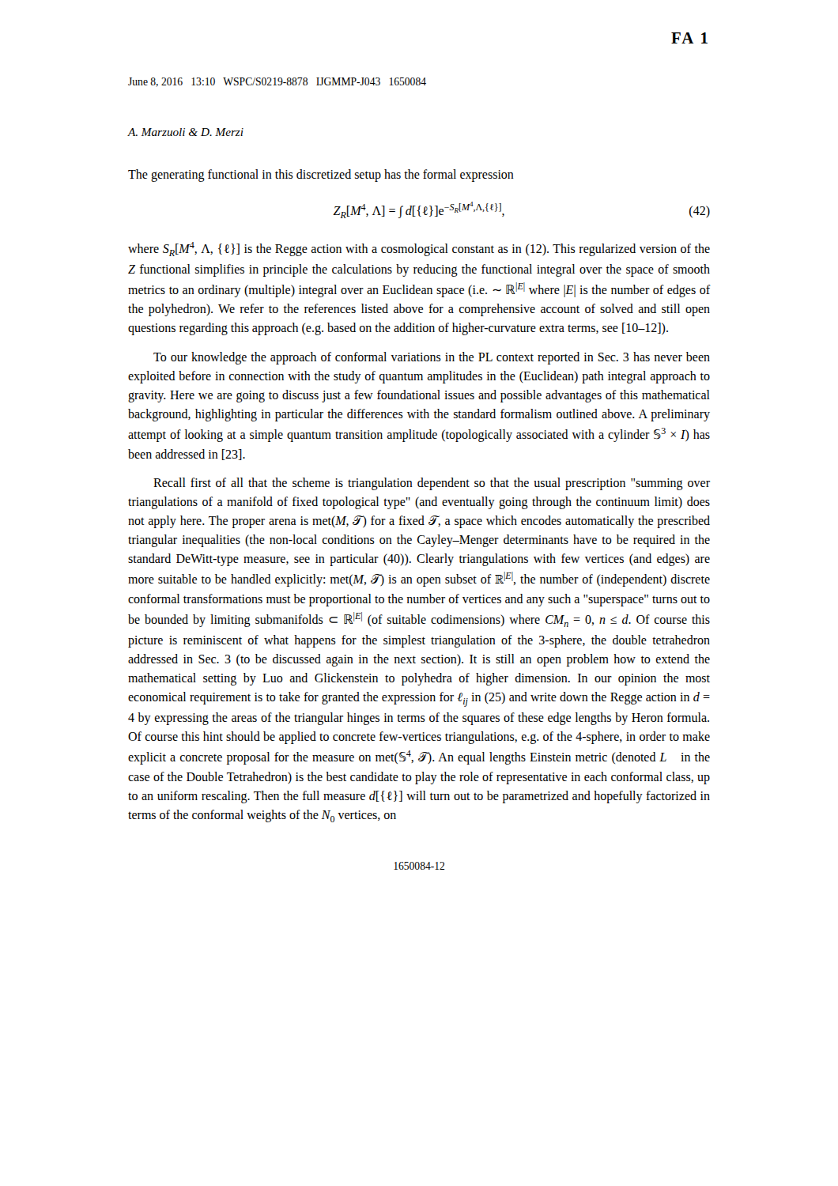FA 1
June 8, 2016 13:10 WSPC/S0219-8878 IJGMMP-J043 1650084
A. Marzuoli & D. Merzi
The generating functional in this discretized setup has the formal expression
ZR[M4, Λ] = ∫ d[{ℓ}]e−SR[M4,Λ,{ℓ}], (42)
where SR[M4, Λ, {ℓ}] is the Regge action with a cosmological constant as in (12). This regularized version of the Z functional simplifies in principle the calculations by reducing the functional integral over the space of smooth metrics to an ordinary (multiple) integral over an Euclidean space (i.e. ∼ ℝ|E| where |E| is the number of edges of the polyhedron). We refer to the references listed above for a comprehensive account of solved and still open questions regarding this approach (e.g. based on the addition of higher-curvature extra terms, see [10–12]).
To our knowledge the approach of conformal variations in the PL context reported in Sec. 3 has never been exploited before in connection with the study of quantum amplitudes in the (Euclidean) path integral approach to gravity. Here we are going to discuss just a few foundational issues and possible advantages of this mathematical background, highlighting in particular the differences with the standard formalism outlined above. A preliminary attempt of looking at a simple quantum transition amplitude (topologically associated with a cylinder 𝕊3 × I) has been addressed in [23].
Recall first of all that the scheme is triangulation dependent so that the usual prescription "summing over triangulations of a manifold of fixed topological type" (and eventually going through the continuum limit) does not apply here. The proper arena is met(M, 𝒯) for a fixed 𝒯, a space which encodes automatically the prescribed triangular inequalities (the non-local conditions on the Cayley–Menger determinants have to be required in the standard DeWitt-type measure, see in particular (40)). Clearly triangulations with few vertices (and edges) are more suitable to be handled explicitly: met(M, 𝒯) is an open subset of ℝ|E|, the number of (independent) discrete conformal transformations must be proportional to the number of vertices and any such a "superspace" turns out to be bounded by limiting submanifolds ⊂ ℝ|E| (of suitable codimensions) where CMn = 0, n ≤ d. Of course this picture is reminiscent of what happens for the simplest triangulation of the 3-sphere, the double tetrahedron addressed in Sec. 3 (to be discussed again in the next section). It is still an open problem how to extend the mathematical setting by Luo and Glickenstein to polyhedra of higher dimension. In our opinion the most economical requirement is to take for granted the expression for ℓij in (25) and write down the Regge action in d = 4 by expressing the areas of the triangular hinges in terms of the squares of these edge lengths by Heron formula. Of course this hint should be applied to concrete few-vertices triangulations, e.g. of the 4-sphere, in order to make explicit a concrete proposal for the measure on met(𝕊4, 𝒯). An equal lengths Einstein metric (denoted L⃗ in the case of the Double Tetrahedron) is the best candidate to play the role of representative in each conformal class, up to an uniform rescaling. Then the full measure d[{ℓ}] will turn out to be parametrized and hopefully factorized in terms of the conformal weights of the N0 vertices, on
1650084-12